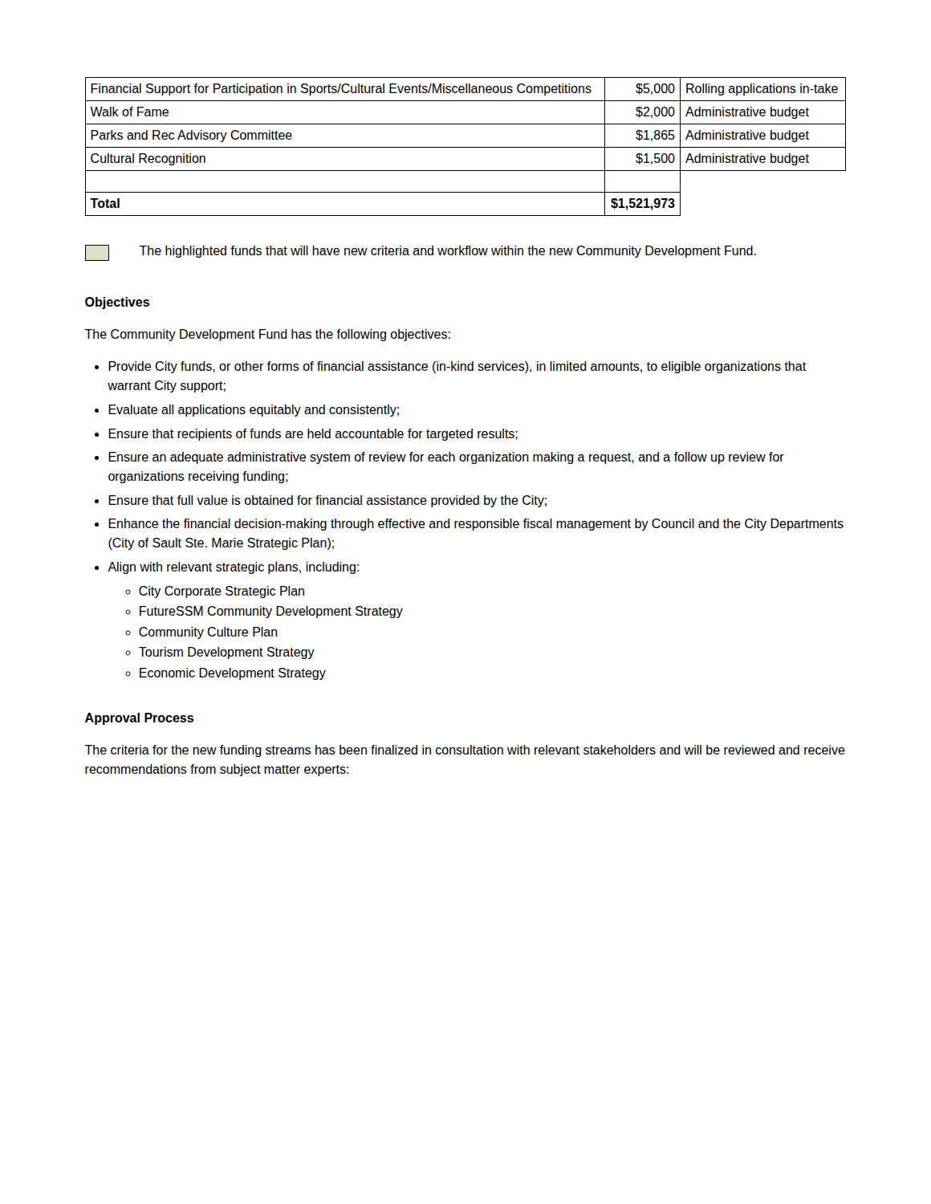| Financial Support for Participation in Sports/Cultural Events/Miscellaneous Competitions | $5,000 | Rolling applications in-take |
| Walk of Fame | $2,000 | Administrative budget |
| Parks and Rec Advisory Committee | $1,865 | Administrative budget |
| Cultural Recognition | $1,500 | Administrative budget |
| Total | $1,521,973 | |
The highlighted funds that will have new criteria and workflow within the new Community Development Fund.
Objectives
The Community Development Fund has the following objectives:
Provide City funds, or other forms of financial assistance (in-kind services), in limited amounts, to eligible organizations that warrant City support;
Evaluate all applications equitably and consistently;
Ensure that recipients of funds are held accountable for targeted results;
Ensure an adequate administrative system of review for each organization making a request, and a follow up review for organizations receiving funding;
Ensure that full value is obtained for financial assistance provided by the City;
Enhance the financial decision-making through effective and responsible fiscal management by Council and the City Departments (City of Sault Ste. Marie Strategic Plan);
Align with relevant strategic plans, including:
City Corporate Strategic Plan
FutureSSM Community Development Strategy
Community Culture Plan
Tourism Development Strategy
Economic Development Strategy
Approval Process
The criteria for the new funding streams has been finalized in consultation with relevant stakeholders and will be reviewed and receive recommendations from subject matter experts: